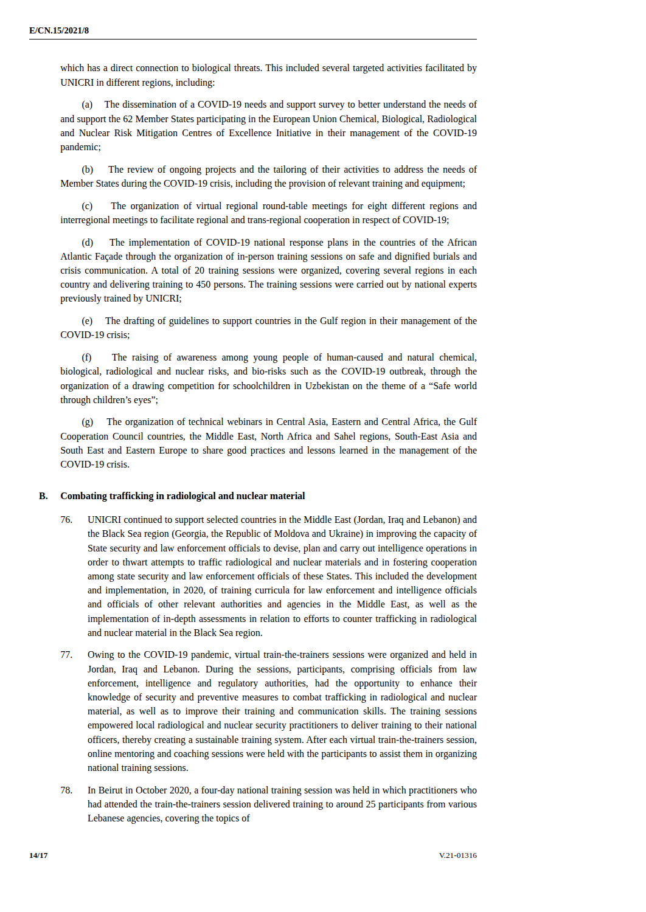E/CN.15/2021/8
which has a direct connection to biological threats. This included several targeted activities facilitated by UNICRI in different regions, including:
(a) The dissemination of a COVID-19 needs and support survey to better understand the needs of and support the 62 Member States participating in the European Union Chemical, Biological, Radiological and Nuclear Risk Mitigation Centres of Excellence Initiative in their management of the COVID-19 pandemic;
(b) The review of ongoing projects and the tailoring of their activities to address the needs of Member States during the COVID-19 crisis, including the provision of relevant training and equipment;
(c) The organization of virtual regional round-table meetings for eight different regions and interregional meetings to facilitate regional and trans-regional cooperation in respect of COVID-19;
(d) The implementation of COVID-19 national response plans in the countries of the African Atlantic Façade through the organization of in-person training sessions on safe and dignified burials and crisis communication. A total of 20 training sessions were organized, covering several regions in each country and delivering training to 450 persons. The training sessions were carried out by national experts previously trained by UNICRI;
(e) The drafting of guidelines to support countries in the Gulf region in their management of the COVID-19 crisis;
(f) The raising of awareness among young people of human-caused and natural chemical, biological, radiological and nuclear risks, and bio-risks such as the COVID-19 outbreak, through the organization of a drawing competition for schoolchildren in Uzbekistan on the theme of a “Safe world through children’s eyes”;
(g) The organization of technical webinars in Central Asia, Eastern and Central Africa, the Gulf Cooperation Council countries, the Middle East, North Africa and Sahel regions, South-East Asia and South East and Eastern Europe to share good practices and lessons learned in the management of the COVID-19 crisis.
B. Combating trafficking in radiological and nuclear material
76.
UNICRI continued to support selected countries in the Middle East (Jordan, Iraq and Lebanon) and the Black Sea region (Georgia, the Republic of Moldova and Ukraine) in improving the capacity of State security and law enforcement officials to devise, plan and carry out intelligence operations in order to thwart attempts to traffic radiological and nuclear materials and in fostering cooperation among state security and law enforcement officials of these States. This included the development and implementation, in 2020, of training curricula for law enforcement and intelligence officials and officials of other relevant authorities and agencies in the Middle East, as well as the implementation of in-depth assessments in relation to efforts to counter trafficking in radiological and nuclear material in the Black Sea region.
77.
Owing to the COVID-19 pandemic, virtual train-the-trainers sessions were organized and held in Jordan, Iraq and Lebanon. During the sessions, participants, comprising officials from law enforcement, intelligence and regulatory authorities, had the opportunity to enhance their knowledge of security and preventive measures to combat trafficking in radiological and nuclear material, as well as to improve their training and communication skills. The training sessions empowered local radiological and nuclear security practitioners to deliver training to their national officers, thereby creating a sustainable training system. After each virtual train-the-trainers session, online mentoring and coaching sessions were held with the participants to assist them in organizing national training sessions.
78.
In Beirut in October 2020, a four-day national training session was held in which practitioners who had attended the train-the-trainers session delivered training to around 25 participants from various Lebanese agencies, covering the topics of
14/17
V.21-01316